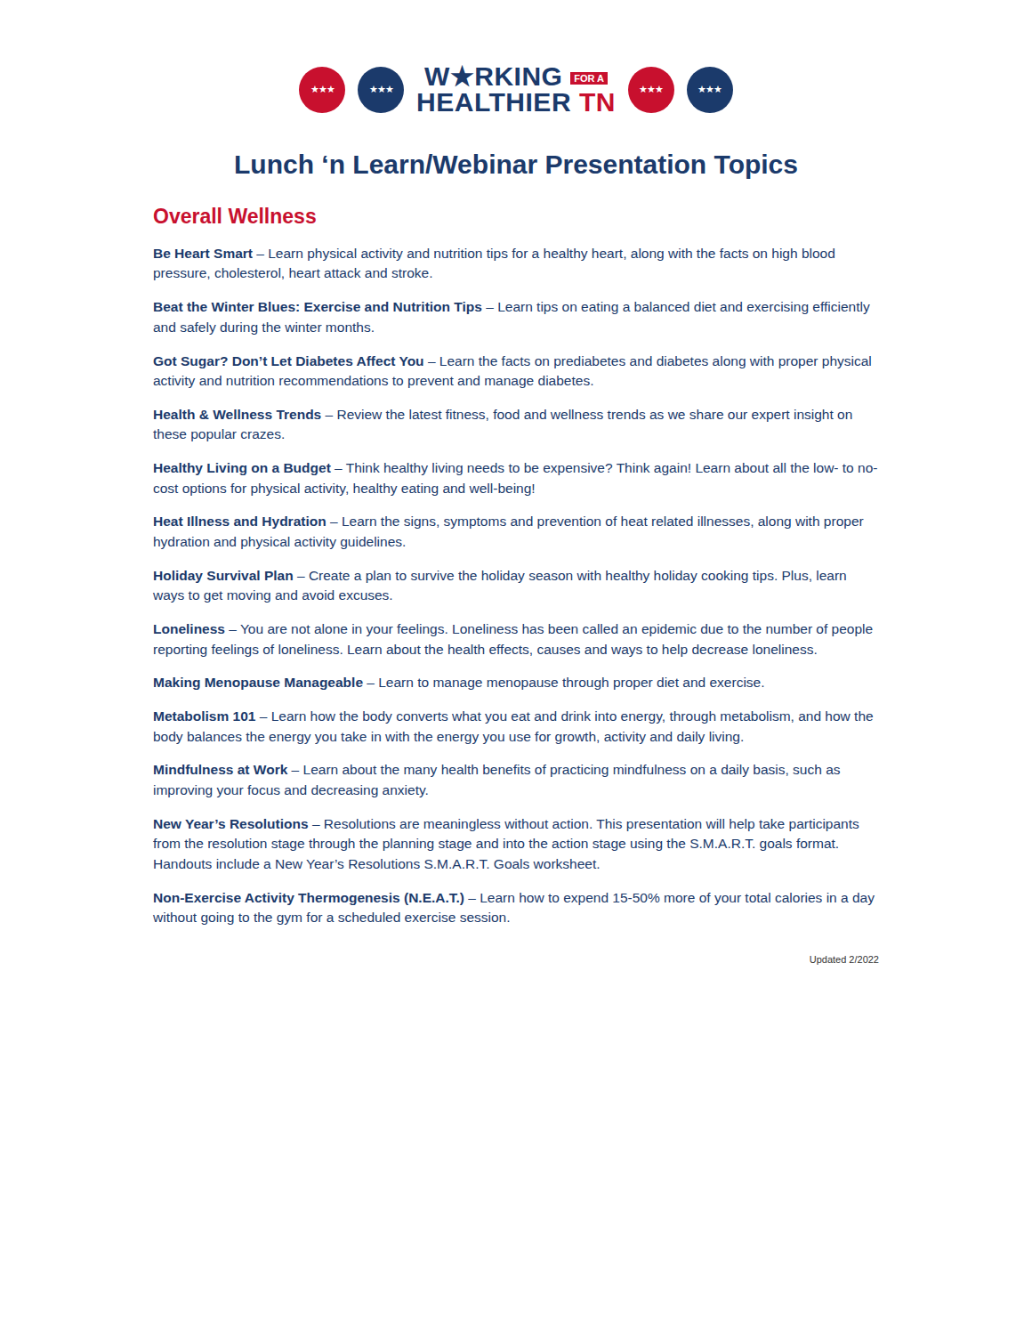★★★ ★★★ W★RKING FOR A
HEALTHIER TN ★★★ ★★★
Lunch ‘n Learn/Webinar Presentation Topics
Overall Wellness
Be Heart Smart – Learn physical activity and nutrition tips for a healthy heart, along with the facts on high blood pressure, cholesterol, heart attack and stroke.
Beat the Winter Blues: Exercise and Nutrition Tips – Learn tips on eating a balanced diet and exercising efficiently and safely during the winter months.
Got Sugar? Don’t Let Diabetes Affect You – Learn the facts on prediabetes and diabetes along with proper physical activity and nutrition recommendations to prevent and manage diabetes.
Health & Wellness Trends – Review the latest fitness, food and wellness trends as we share our expert insight on these popular crazes.
Healthy Living on a Budget – Think healthy living needs to be expensive? Think again! Learn about all the low- to no-cost options for physical activity, healthy eating and well-being!
Heat Illness and Hydration – Learn the signs, symptoms and prevention of heat related illnesses, along with proper hydration and physical activity guidelines.
Holiday Survival Plan – Create a plan to survive the holiday season with healthy holiday cooking tips. Plus, learn ways to get moving and avoid excuses.
Loneliness – You are not alone in your feelings. Loneliness has been called an epidemic due to the number of people reporting feelings of loneliness. Learn about the health effects, causes and ways to help decrease loneliness.
Making Menopause Manageable – Learn to manage menopause through proper diet and exercise.
Metabolism 101 – Learn how the body converts what you eat and drink into energy, through metabolism, and how the body balances the energy you take in with the energy you use for growth, activity and daily living.
Mindfulness at Work – Learn about the many health benefits of practicing mindfulness on a daily basis, such as improving your focus and decreasing anxiety.
New Year’s Resolutions – Resolutions are meaningless without action. This presentation will help take participants from the resolution stage through the planning stage and into the action stage using the S.M.A.R.T. goals format. Handouts include a New Year’s Resolutions S.M.A.R.T. Goals worksheet.
Non-Exercise Activity Thermogenesis (N.E.A.T.) – Learn how to expend 15-50% more of your total calories in a day without going to the gym for a scheduled exercise session.
Updated 2/2022